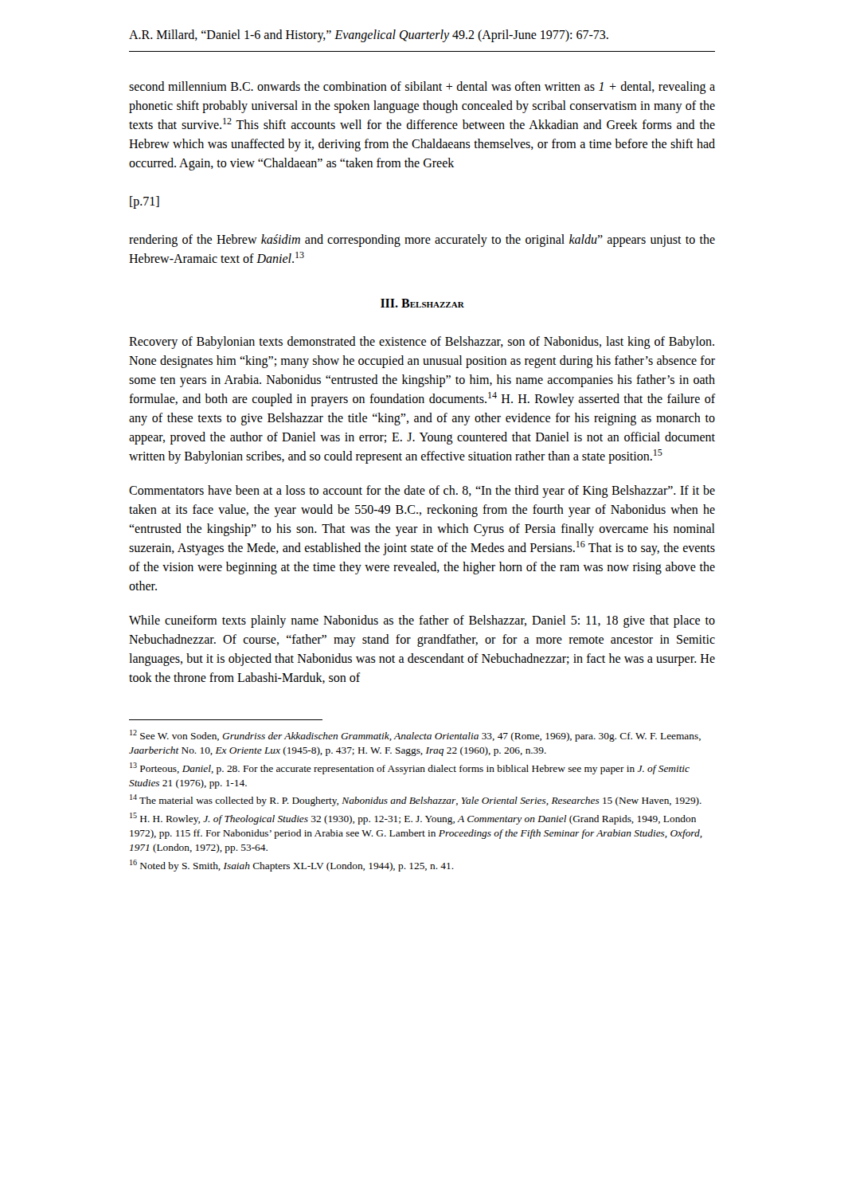A.R. Millard, “Daniel 1-6 and History,” Evangelical Quarterly 49.2 (April-June 1977): 67-73.
second millennium B.C. onwards the combination of sibilant + dental was often written as 1 + dental, revealing a phonetic shift probably universal in the spoken language though concealed by scribal conservatism in many of the texts that survive.12 This shift accounts well for the difference between the Akkadian and Greek forms and the Hebrew which was unaffected by it, deriving from the Chaldaeans themselves, or from a time before the shift had occurred. Again, to view “Chaldaean” as “taken from the Greek
[p.71]
rendering of the Hebrew kaśidim and corresponding more accurately to the original kaldu” appears unjust to the Hebrew-Aramaic text of Daniel.13
III. Belshazzar
Recovery of Babylonian texts demonstrated the existence of Belshazzar, son of Nabonidus, last king of Babylon. None designates him “king”; many show he occupied an unusual position as regent during his father’s absence for some ten years in Arabia. Nabonidus “entrusted the kingship” to him, his name accompanies his father’s in oath formulae, and both are coupled in prayers on foundation documents.14 H. H. Rowley asserted that the failure of any of these texts to give Belshazzar the title “king”, and of any other evidence for his reigning as monarch to appear, proved the author of Daniel was in error; E. J. Young countered that Daniel is not an official document written by Babylonian scribes, and so could represent an effective situation rather than a state position.15
Commentators have been at a loss to account for the date of ch. 8, “In the third year of King Belshazzar”. If it be taken at its face value, the year would be 550-49 B.C., reckoning from the fourth year of Nabonidus when he “entrusted the kingship” to his son. That was the year in which Cyrus of Persia finally overcame his nominal suzerain, Astyages the Mede, and established the joint state of the Medes and Persians.16 That is to say, the events of the vision were beginning at the time they were revealed, the higher horn of the ram was now rising above the other.
While cuneiform texts plainly name Nabonidus as the father of Belshazzar, Daniel 5: 11, 18 give that place to Nebuchadnezzar. Of course, “father” may stand for grandfather, or for a more remote ancestor in Semitic languages, but it is objected that Nabonidus was not a descendant of Nebuchadnezzar; in fact he was a usurper. He took the throne from Labashi-Marduk, son of
12 See W. von Soden, Grundriss der Akkadischen Grammatik, Analecta Orientalia 33, 47 (Rome, 1969), para. 30g. Cf. W. F. Leemans, Jaarbericht No. 10, Ex Oriente Lux (1945-8), p. 437; H. W. F. Saggs, Iraq 22 (1960), p. 206, n.39.
13 Porteous, Daniel, p. 28. For the accurate representation of Assyrian dialect forms in biblical Hebrew see my paper in J. of Semitic Studies 21 (1976), pp. 1-14.
14 The material was collected by R. P. Dougherty, Nabonidus and Belshazzar, Yale Oriental Series, Researches 15 (New Haven, 1929).
15 H. H. Rowley, J. of Theological Studies 32 (1930), pp. 12-31; E. J. Young, A Commentary on Daniel (Grand Rapids, 1949, London 1972), pp. 115 ff. For Nabonidus’ period in Arabia see W. G. Lambert in Proceedings of the Fifth Seminar for Arabian Studies, Oxford, 1971 (London, 1972), pp. 53-64.
16 Noted by S. Smith, Isaiah Chapters XL-LV (London, 1944), p. 125, n. 41.